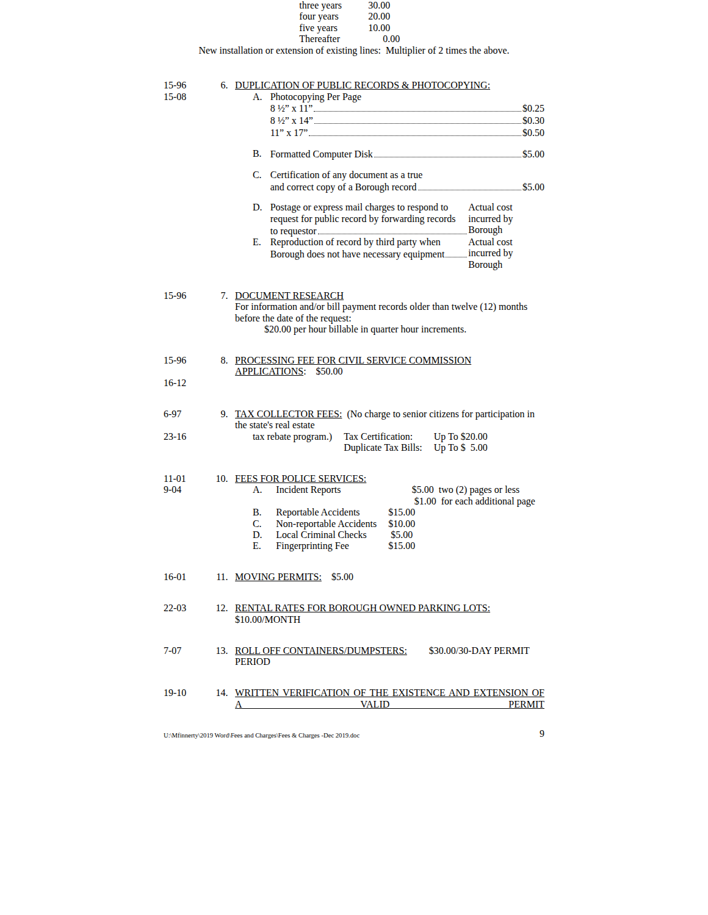| three years | 30.00 |
| four years | 20.00 |
| five years | 10.00 |
| Thereafter | 0.00 |
New installation or extension of existing lines: Multiplier of 2 times the above.
15-96
6.
DUPLICATION OF PUBLIC RECORDS & PHOTOCOPYING:
15-08
A.
Photocopying Per Page
8 ½” x 11” $0.25
8 ½” x 14” $0.30
11” x 17” $0.50
B.
Formatted Computer Disk $5.00
C.
Certification of any document as a true
and correct copy of a Borough record $5.00
D.
Postage or express mail charges to respond to
request for public record by forwarding records
to requestor
Actual cost
incurred by
Borough
E.
Reproduction of record by third party when
Borough does not have necessary equipment
Actual cost
incurred by
Borough
15-96
7.
DOCUMENT RESEARCH
For information and/or bill payment records older than twelve (12) months before the date of the request:
$20.00 per hour billable in quarter hour increments.
15-96
8.
PROCESSING FEE FOR CIVIL SERVICE COMMISSION APPLICATIONS: $50.00
16-12
6-97
9.
TAX COLLECTOR FEES: (No charge to senior citizens for participation in the state's real estate
23-16
| tax rebate program.) | Tax Certification: | Up To $20.00 |
| | Duplicate Tax Bills: | Up To $ 5.00 |
11-01
10.
FEES FOR POLICE SERVICES:
9-04
| A. | Incident Reports | $5.00 two (2) pages or less |
| | | $1.00 for each additional page |
| B. | Reportable Accidents | $15.00 |
| C. | Non-reportable Accidents | $10.00 |
| D. | Local Criminal Checks | $5.00 |
| E. | Fingerprinting Fee | $15.00 |
16-01
11.
MOVING PERMITS: $5.00
22-03
12.
RENTAL RATES FOR BOROUGH OWNED PARKING LOTS: $10.00/MONTH
7-07
13.
ROLL OFF CONTAINERS/DUMPSTERS: $30.00/30-DAY PERMIT PERIOD
19-10
14.
WRITTEN VERIFICATION OF THE EXISTENCE AND EXTENSION OF A VALID PERMIT
U:\Mfinnerty\2019 Word\Fees and Charges\Fees & Charges -Dec 2019.doc
9